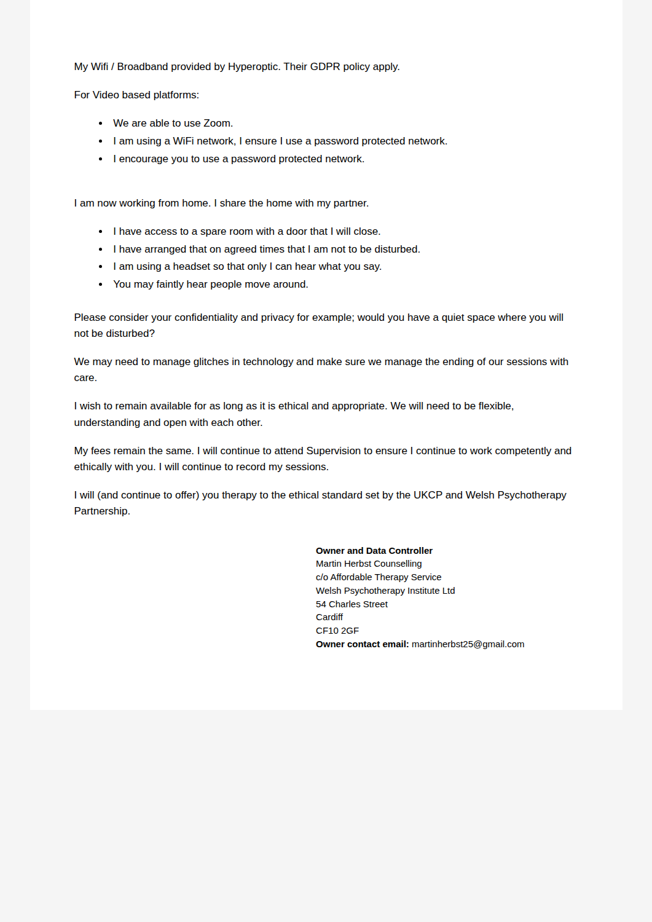My Wifi / Broadband provided by Hyperoptic. Their GDPR policy apply.
For Video based platforms:
We are able to use Zoom.
I am using a WiFi network, I ensure I use a password protected network.
I encourage you to use a password protected network.
I am now working from home. I share the home with my partner.
I have access to a spare room with a door that I will close.
I have arranged that on agreed times that I am not to be disturbed.
I am using a headset so that only I can hear what you say.
You may faintly hear people move around.
Please consider your confidentiality and privacy for example; would you have a quiet space where you will not be disturbed?
We may need to manage glitches in technology and make sure we manage the ending of our sessions with care.
I wish to remain available for as long as it is ethical and appropriate. We will need to be flexible, understanding and open with each other.
My fees remain the same. I will continue to attend Supervision to ensure I continue to work competently and ethically with you. I will continue to record my sessions.
I will (and continue to offer) you therapy to the ethical standard set by the UKCP and Welsh Psychotherapy Partnership.
Owner and Data Controller
Martin Herbst Counselling
c/o Affordable Therapy Service
Welsh Psychotherapy Institute Ltd
54 Charles Street
Cardiff
CF10 2GF
Owner contact email: martinherbst25@gmail.com